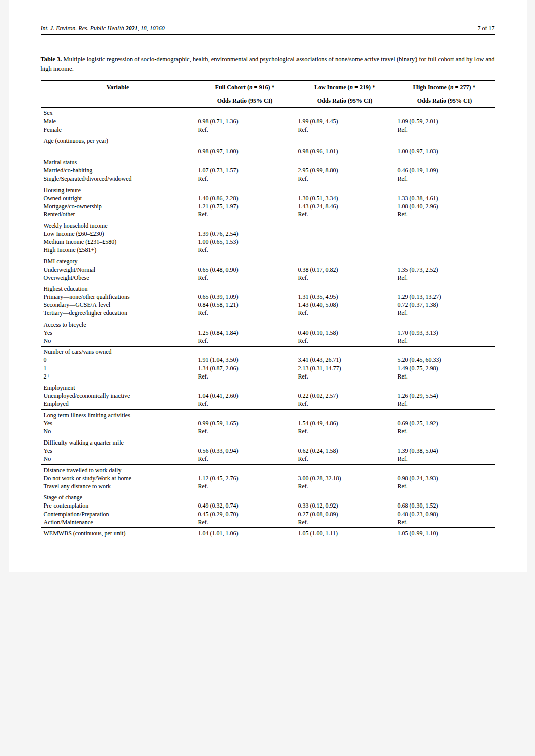Int. J. Environ. Res. Public Health 2021, 18, 10360 7 of 17
Table 3. Multiple logistic regression of socio-demographic, health, environmental and psychological associations of none/some active travel (binary) for full cohort and by low and high income.
| Variable | Full Cohort ( n = 916) * | Low Income ( n = 219) * | High Income ( n = 277) * |
| --- | --- | --- | --- |
| | Odds Ratio (95% CI) | Odds Ratio (95% CI) | Odds Ratio (95% CI) |
| Sex Male Female | 0.98 (0.71, 1.36) Ref. | 1.99 (0.89, 4.45) Ref. | 1.09 (0.59, 2.01) Ref. |
| Age (continuous, per year) | | | |
| | 0.98 (0.97, 1.00) | 0.98 (0.96, 1.01) | 1.00 (0.97, 1.03) |
| Marital status Married/co-habiting Single/Separated/divorced/widowed | 1.07 (0.73, 1.57) Ref. | 2.95 (0.99, 8.80) Ref. | 0.46 (0.19, 1.09) Ref. |
| Housing tenure Owned outright Mortgage/co-ownership Rented/other | 1.40 (0.86, 2.28) 1.21 (0.75, 1.97) Ref. | 1.30 (0.51, 3.34) 1.43 (0.24, 8.46) Ref. | 1.33 (0.38, 4.61) 1.08 (0.40, 2.96) Ref. |
| Weekly household income Low Income (£60–£230) Medium Income (£231–£580) High Income (£581+) | 1.39 (0.76, 2.54) 1.00 (0.65, 1.53) Ref. | - - - | - - - |
| BMI category Underweight/Normal Overweight/Obese | 0.65 (0.48, 0.90) Ref. | 0.38 (0.17, 0.82) Ref. | 1.35 (0.73, 2.52) Ref. |
| Highest education Primary—none/other qualifications Secondary—GCSE/A-level Tertiary—degree/higher education | 0.65 (0.39, 1.09) 0.84 (0.58, 1.21) Ref. | 1.31 (0.35, 4.95) 1.43 (0.40, 5.08) Ref. | 1.29 (0.13, 13.27) 0.72 (0.37, 1.38) Ref. |
| Access to bicycle Yes No | 1.25 (0.84, 1.84) Ref. | 0.40 (0.10, 1.58) Ref. | 1.70 (0.93, 3.13) Ref. |
| Number of cars/vans owned 0 1 2+ | 1.91 (1.04, 3.50) 1.34 (0.87, 2.06) Ref. | 3.41 (0.43, 26.71) 2.13 (0.31, 14.77) Ref. | 5.20 (0.45, 60.33) 1.49 (0.75, 2.98) Ref. |
| Employment Unemployed/economically inactive Employed | 1.04 (0.41, 2.60) Ref. | 0.22 (0.02, 2.57) Ref. | 1.26 (0.29, 5.54) Ref. |
| Long term illness limiting activities Yes No | 0.99 (0.59, 1.65) Ref. | 1.54 (0.49, 4.86) Ref. | 0.69 (0.25, 1.92) Ref. |
| Difficulty walking a quarter mile Yes No | 0.56 (0.33, 0.94) Ref. | 0.62 (0.24, 1.58) Ref. | 1.39 (0.38, 5.04) Ref. |
| Distance travelled to work daily Do not work or study/Work at home Travel any distance to work | 1.12 (0.45, 2.76) Ref. | 3.00 (0.28, 32.18) Ref. | 0.98 (0.24, 3.93) Ref. |
| Stage of change Pre-contemplation Contemplation/Preparation Action/Maintenance | 0.49 (0.32, 0.74) 0.45 (0.29, 0.70) Ref. | 0.33 (0.12, 0.92) 0.27 (0.08, 0.89) Ref. | 0.68 (0.30, 1.52) 0.48 (0.23, 0.98) Ref. |
| WEMWBS (continuous, per unit) | 1.04 (1.01, 1.06) | 1.05 (1.00, 1.11) | 1.05 (0.99, 1.10) |